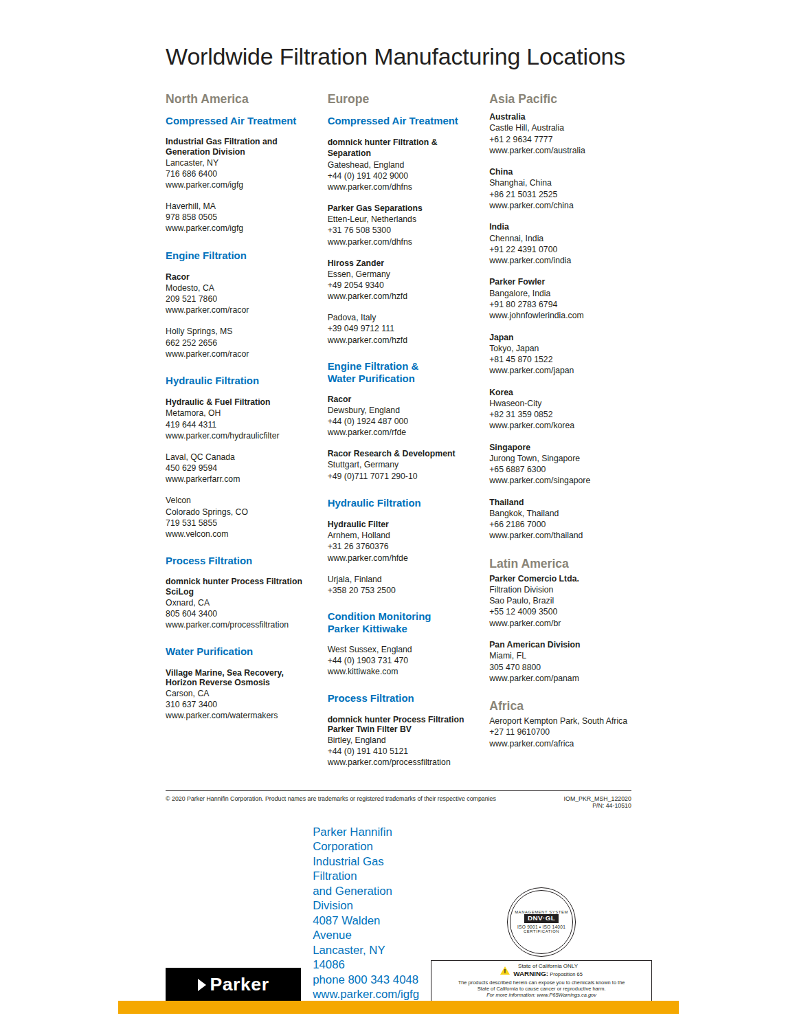Worldwide Filtration Manufacturing Locations
North America
Compressed Air Treatment
Industrial Gas Filtration and
Generation Division
Lancaster, NY
716 686 6400
www.parker.com/igfg
Haverhill, MA
978 858 0505
www.parker.com/igfg
Engine Filtration
Racor
Modesto, CA
209 521 7860
www.parker.com/racor
Holly Springs, MS
662 252 2656
www.parker.com/racor
Hydraulic Filtration
Hydraulic & Fuel Filtration
Metamora, OH
419 644 4311
www.parker.com/hydraulicfilter
Laval, QC Canada
450 629 9594
www.parkerfarr.com
Velcon
Colorado Springs, CO
719 531 5855
www.velcon.com
Process Filtration
domnick hunter Process Filtration
SciLog
Oxnard, CA
805 604 3400
www.parker.com/processfiltration
Water Purification
Village Marine, Sea Recovery,
Horizon Reverse Osmosis
Carson, CA
310 637 3400
www.parker.com/watermakers
Europe
Compressed Air Treatment
domnick hunter Filtration & Separation
Gateshead, England
+44 (0) 191 402 9000
www.parker.com/dhfns
Parker Gas Separations
Etten-Leur, Netherlands
+31 76 508 5300
www.parker.com/dhfns
Hiross Zander
Essen, Germany
+49 2054 9340
www.parker.com/hzfd
Padova, Italy
+39 049 9712 111
www.parker.com/hzfd
Engine Filtration &
Water Purification
Racor
Dewsbury, England
+44 (0) 1924 487 000
www.parker.com/rfde
Racor Research & Development
Stuttgart, Germany
+49 (0)711 7071 290-10
Hydraulic Filtration
Hydraulic Filter
Arnhem, Holland
+31 26 3760376
www.parker.com/hfde
Urjala, Finland
+358 20 753 2500
Condition Monitoring
Parker Kittiwake
West Sussex, England
+44 (0) 1903 731 470
www.kittiwake.com
Process Filtration
domnick hunter Process Filtration
Parker Twin Filter BV
Birtley, England
+44 (0) 191 410 5121
www.parker.com/processfiltration
Asia Pacific
Australia
Castle Hill, Australia
+61 2 9634 7777
www.parker.com/australia
China
Shanghai, China
+86 21 5031 2525
www.parker.com/china
India
Chennai, India
+91 22 4391 0700
www.parker.com/india
Parker Fowler
Bangalore, India
+91 80 2783 6794
www.johnfowlerindia.com
Japan
Tokyo, Japan
+81 45 870 1522
www.parker.com/japan
Korea
Hwaseon-City
+82 31 359 0852
www.parker.com/korea
Singapore
Jurong Town, Singapore
+65 6887 6300
www.parker.com/singapore
Thailand
Bangkok, Thailand
+66 2186 7000
www.parker.com/thailand
Latin America
Parker Comercio Ltda.
Filtration Division
Sao Paulo, Brazil
+55 12 4009 3500
www.parker.com/br
Pan American Division
Miami, FL
305 470 8800
www.parker.com/panam
Africa
Aeroport Kempton Park, South Africa
+27 11 9610700
www.parker.com/africa
© 2020 Parker Hannifin Corporation. Product names are trademarks or registered trademarks of their respective companies
IOM_PKR_MSH_122020
P/N: 44-10510
Parker
Parker Hannifin Corporation
Industrial Gas Filtration
and Generation Division
4087 Walden Avenue
Lancaster, NY 14086
phone 800 343 4048
www.parker.com/igfg
MANAGEMENT SYSTEM
DNV·GL
ISO 9001 • ISO 14001
CERTIFICATION
State of California ONLY
WARNING: Proposition 65
The products described herein can expose you to chemicals known to the
State of California to cause cancer or reproductive harm.
For more information: www.P65Warnings.ca.gov